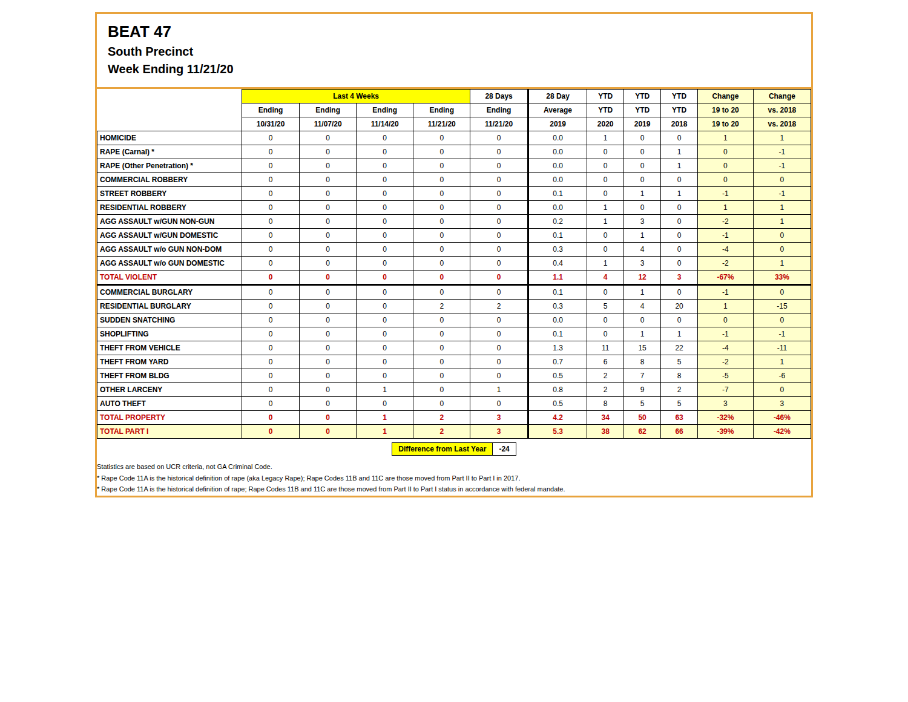BEAT 47
South Precinct
Week Ending 11/21/20
| | Last 4 Weeks | 28 Days | 28 Day | YTD | YTD | YTD | Change | Change |
| --- | --- | --- | --- | --- | --- | --- | --- | --- |
| | Ending | Ending | Ending | Ending | Ending | Average | YTD | YTD | YTD | 19 to 20 | vs. 2018 |
| | 10/31/20 | 11/07/20 | 11/14/20 | 11/21/20 | 11/21/20 | 2019 | 2020 | 2019 | 2018 | 19 to 20 | vs. 2018 |
| HOMICIDE | 0 | 0 | 0 | 0 | 0 | 0.0 | 1 | 0 | 0 | 1 | 1 |
| RAPE (Carnal) * | 0 | 0 | 0 | 0 | 0 | 0.0 | 0 | 0 | 1 | 0 | -1 |
| RAPE (Other Penetration) * | 0 | 0 | 0 | 0 | 0 | 0.0 | 0 | 0 | 1 | 0 | -1 |
| COMMERCIAL ROBBERY | 0 | 0 | 0 | 0 | 0 | 0.0 | 0 | 0 | 0 | 0 | 0 |
| STREET ROBBERY | 0 | 0 | 0 | 0 | 0 | 0.1 | 0 | 1 | 1 | -1 | -1 |
| RESIDENTIAL ROBBERY | 0 | 0 | 0 | 0 | 0 | 0.0 | 1 | 0 | 0 | 1 | 1 |
| AGG ASSAULT w/GUN NON-GUN | 0 | 0 | 0 | 0 | 0 | 0.2 | 1 | 3 | 0 | -2 | 1 |
| AGG ASSAULT w/GUN DOMESTIC | 0 | 0 | 0 | 0 | 0 | 0.1 | 0 | 1 | 0 | -1 | 0 |
| AGG ASSAULT w/o GUN NON-DOM | 0 | 0 | 0 | 0 | 0 | 0.3 | 0 | 4 | 0 | -4 | 0 |
| AGG ASSAULT w/o GUN DOMESTIC | 0 | 0 | 0 | 0 | 0 | 0.4 | 1 | 3 | 0 | -2 | 1 |
| TOTAL VIOLENT | 0 | 0 | 0 | 0 | 0 | 1.1 | 4 | 12 | 3 | -67% | 33% |
| COMMERCIAL BURGLARY | 0 | 0 | 0 | 0 | 0 | 0.1 | 0 | 1 | 0 | -1 | 0 |
| RESIDENTIAL BURGLARY | 0 | 0 | 0 | 2 | 2 | 0.3 | 5 | 4 | 20 | 1 | -15 |
| SUDDEN SNATCHING | 0 | 0 | 0 | 0 | 0 | 0.0 | 0 | 0 | 0 | 0 | 0 |
| SHOPLIFTING | 0 | 0 | 0 | 0 | 0 | 0.1 | 0 | 1 | 1 | -1 | -1 |
| THEFT FROM VEHICLE | 0 | 0 | 0 | 0 | 0 | 1.3 | 11 | 15 | 22 | -4 | -11 |
| THEFT FROM YARD | 0 | 0 | 0 | 0 | 0 | 0.7 | 6 | 8 | 5 | -2 | 1 |
| THEFT FROM BLDG | 0 | 0 | 0 | 0 | 0 | 0.5 | 2 | 7 | 8 | -5 | -6 |
| OTHER LARCENY | 0 | 0 | 1 | 0 | 1 | 0.8 | 2 | 9 | 2 | -7 | 0 |
| AUTO THEFT | 0 | 0 | 0 | 0 | 0 | 0.5 | 8 | 5 | 5 | 3 | 3 |
| TOTAL PROPERTY | 0 | 0 | 1 | 2 | 3 | 4.2 | 34 | 50 | 63 | -32% | -46% |
| TOTAL PART I | 0 | 0 | 1 | 2 | 3 | 5.3 | 38 | 62 | 66 | -39% | -42% |
| Difference from Last Year | -24 |
Statistics are based on UCR criteria, not GA Criminal Code.
* Rape Code 11A is the historical definition of rape (aka Legacy Rape); Rape Codes 11B and 11C are those moved from Part II to Part I in 2017.
* Rape Code 11A is the historical definition of rape; Rape Codes 11B and 11C are those moved from Part II to Part I status in accordance with federal mandate.